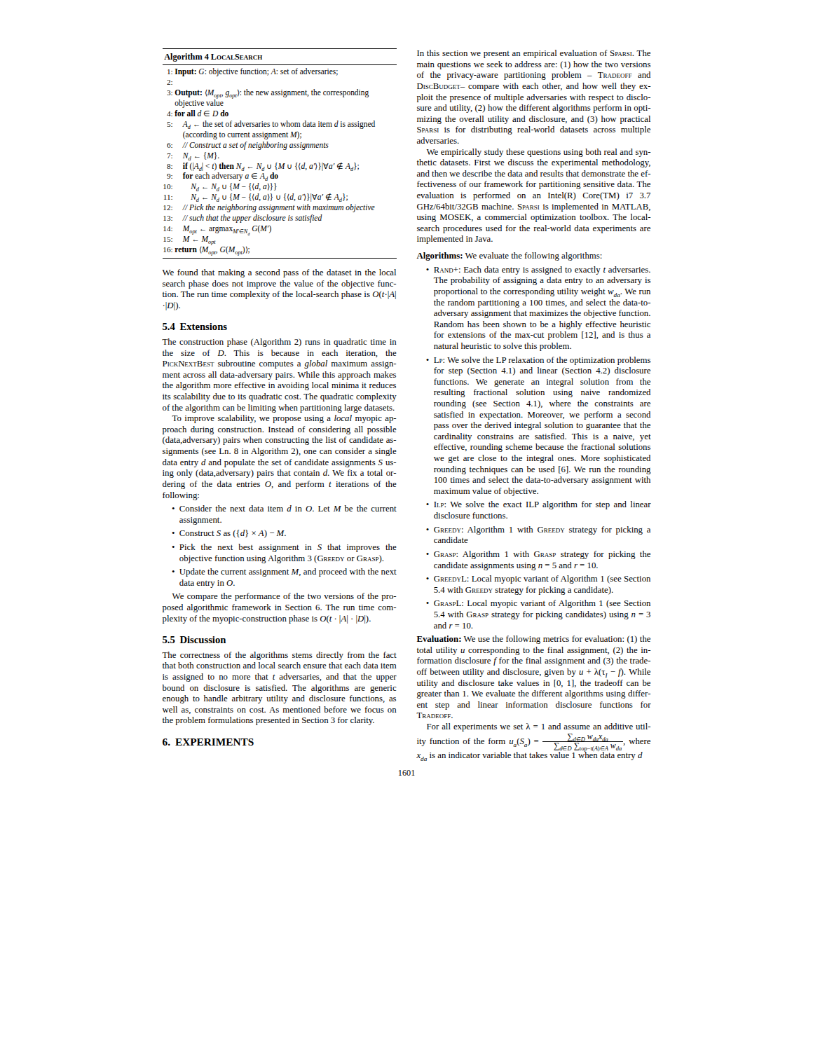Algorithm 4 LocalSearch
Input: G: objective function; A: set of adversaries;
0:
Output: ⟨Mopt, gopt⟩: the new assignment, the corresponding objective value
for all d ∈ D do
Ad ← the set of adversaries to whom data item d is assigned (according to current assignment M);
// Construct a set of neighboring assignments
Nd ← {M}.
if (|Ad| < t) then Nd ← Nd ∪ {M ∪ {⟨d, a′⟩}|∀a′ ∉ Ad};
for each adversary a ∈ Ad do
Nd ← Nd ∪ {M − {⟨d, a⟩}}
Nd ← Nd ∪ {M − {⟨d, a⟩} ∪ {⟨d, a′⟩}|∀a′ ∉ Ad};
// Pick the neighboring assignment with maximum objective
// such that the upper disclosure is satisfied
Mopt ← argmaxM′∈Nd G(M′)
M ← Mopt
return ⟨Mopt, G(Mopt)⟩;
We found that making a second pass of the dataset in the local search phase does not improve the value of the objective function. The run time complexity of the local-search phase is O(t·|A|·|D|).
5.4 Extensions
The construction phase (Algorithm 2) runs in quadratic time in the size of D. This is because in each iteration, the PickNextBest subroutine computes a global maximum assignment across all data-adversary pairs. While this approach makes the algorithm more effective in avoiding local minima it reduces its scalability due to its quadratic cost. The quadratic complexity of the algorithm can be limiting when partitioning large datasets.
To improve scalability, we propose using a local myopic approach during construction. Instead of considering all possible (data,adversary) pairs when constructing the list of candidate assignments (see Ln. 8 in Algorithm 2), one can consider a single data entry d and populate the set of candidate assignments S using only (data,adversary) pairs that contain d. We fix a total ordering of the data entries O, and perform t iterations of the following:
Consider the next data item d in O. Let M be the current assignment.
Construct S as ({d} × A) − M.
Pick the next best assignment in S that improves the objective function using Algorithm 3 (Greedy or Grasp).
Update the current assignment M, and proceed with the next data entry in O.
We compare the performance of the two versions of the proposed algorithmic framework in Section 6. The run time complexity of the myopic-construction phase is O(t · |A| · |D|).
5.5 Discussion
The correctness of the algorithms stems directly from the fact that both construction and local search ensure that each data item is assigned to no more that t adversaries, and that the upper bound on disclosure is satisfied. The algorithms are generic enough to handle arbitrary utility and disclosure functions, as well as, constraints on cost. As mentioned before we focus on the problem formulations presented in Section 3 for clarity.
6. EXPERIMENTS
In this section we present an empirical evaluation of Sparsi. The main questions we seek to address are: (1) how the two versions of the privacy-aware partitioning problem – Tradeoff and DiscBudget– compare with each other, and how well they exploit the presence of multiple adversaries with respect to disclosure and utility, (2) how the different algorithms perform in optimizing the overall utility and disclosure, and (3) how practical Sparsi is for distributing real-world datasets across multiple adversaries.
We empirically study these questions using both real and synthetic datasets. First we discuss the experimental methodology, and then we describe the data and results that demonstrate the effectiveness of our framework for partitioning sensitive data. The evaluation is performed on an Intel(R) Core(TM) i7 3.7 GHz/64bit/32GB machine. Sparsi is implemented in MATLAB, using MOSEK, a commercial optimization toolbox. The local-search procedures used for the real-world data experiments are implemented in Java.
Algorithms: We evaluate the following algorithms:
Rand+: Each data entry is assigned to exactly t adversaries. The probability of assigning a data entry to an adversary is proportional to the corresponding utility weight wda. We run the random partitioning a 100 times, and select the data-to-adversary assignment that maximizes the objective function. Random has been shown to be a highly effective heuristic for extensions of the max-cut problem [12], and is thus a natural heuristic to solve this problem.
Lp: We solve the LP relaxation of the optimization problems for step (Section 4.1) and linear (Section 4.2) disclosure functions. We generate an integral solution from the resulting fractional solution using naive randomized rounding (see Section 4.1), where the constraints are satisfied in expectation. Moreover, we perform a second pass over the derived integral solution to guarantee that the cardinality constrains are satisfied. This is a naive, yet effective, rounding scheme because the fractional solutions we get are close to the integral ones. More sophisticated rounding techniques can be used [6]. We run the rounding 100 times and select the data-to-adversary assignment with maximum value of objective.
Ilp: We solve the exact ILP algorithm for step and linear disclosure functions.
Greedy: Algorithm 1 with Greedy strategy for picking a candidate
Grasp: Algorithm 1 with Grasp strategy for picking the candidate assignments using n = 5 and r = 10.
GreedyL: Local myopic variant of Algorithm 1 (see Section 5.4 with Greedy strategy for picking a candidate).
GraspL: Local myopic variant of Algorithm 1 (see Section 5.4 with Grasp strategy for picking candidates) using n = 3 and r = 10.
Evaluation: We use the following metrics for evaluation: (1) the total utility u corresponding to the final assignment, (2) the information disclosure f for the final assignment and (3) the tradeoff between utility and disclosure, given by u + λ(τI − f). While utility and disclosure take values in [0, 1], the tradeoff can be greater than 1. We evaluate the different algorithms using different step and linear information disclosure functions for Tradeoff.
For all experiments we set λ = 1 and assume an additive utility function of the form ua(Sa) = ∑d∈D wdaxda∑d∈D ∑top−t(A)∈A wda, where xda is an indicator variable that takes value 1 when data entry d
1601